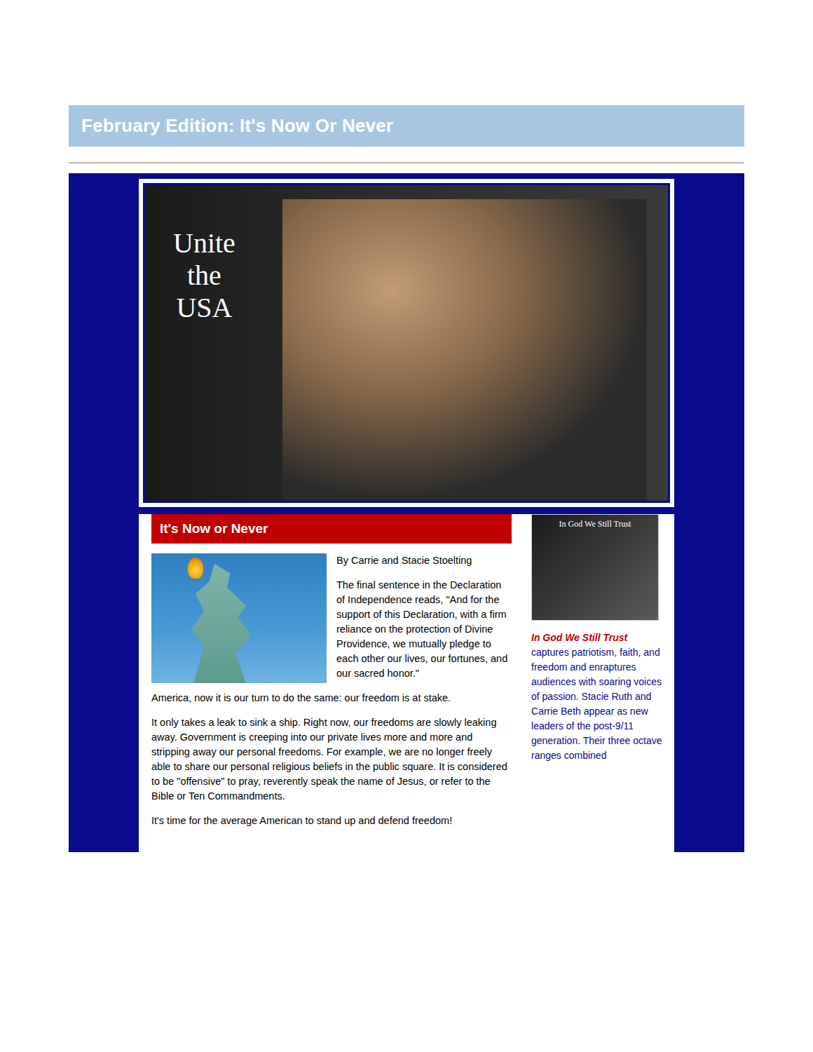February Edition: It's Now Or Never
Unite
the
USA
| It's Now or Never By Carrie and Stacie Stoelting The final sentence in the Declaration of Independence reads, "And for the support of this Declaration, with a firm reliance on the protection of Divine Providence, we mutually pledge to each other our lives, our fortunes, and our sacred honor." America, now it is our turn to do the same: our freedom is at stake. It only takes a leak to sink a ship. Right now, our freedoms are slowly leaking away. Government is creeping into our private lives more and more and stripping away our personal freedoms. For example, we are no longer freely able to share our personal religious beliefs in the public square. It is considered to be "offensive" to pray, reverently speak the name of Jesus, or refer to the Bible or Ten Commandments. It's time for the average American to stand up and defend freedom! | In God We Still Trust In God We Still Trust captures patriotism, faith, and freedom and enraptures audiences with soaring voices of passion. Stacie Ruth and Carrie Beth appear as new leaders of the post-9/11 generation. Their three octave ranges combined |